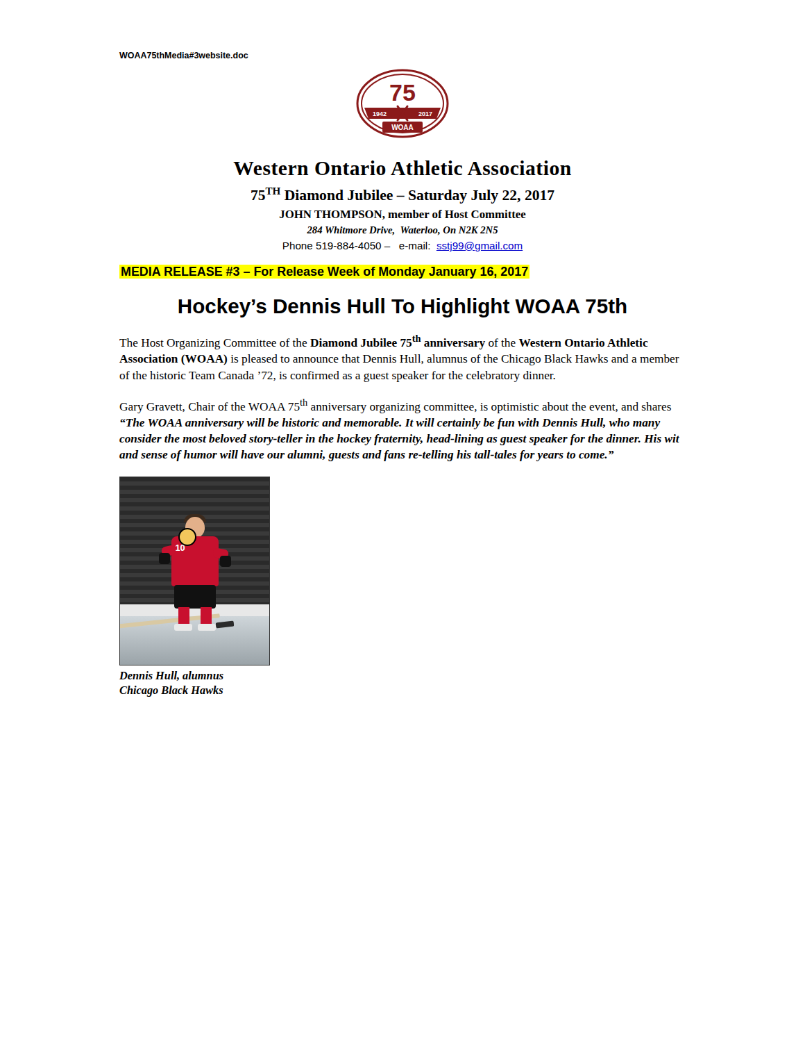WOAA75thMedia#3website.doc
75 1942 2017 WOAA
Western Ontario Athletic Association
75TH Diamond Jubilee – Saturday July 22, 2017
JOHN THOMPSON, member of Host Committee
284 Whitmore Drive, Waterloo, On N2K 2N5
Phone 519-884-4050 – e-mail: sstj99@gmail.com
MEDIA RELEASE #3 – For Release Week of Monday January 16, 2017
Hockey’s Dennis Hull To Highlight WOAA 75th
The Host Organizing Committee of the Diamond Jubilee 75th anniversary of the Western Ontario Athletic Association (WOAA) is pleased to announce that Dennis Hull, alumnus of the Chicago Black Hawks and a member of the historic Team Canada ’72, is confirmed as a guest speaker for the celebratory dinner.
Gary Gravett, Chair of the WOAA 75th anniversary organizing committee, is optimistic about the event, and shares “The WOAA anniversary will be historic and memorable. It will certainly be fun with Dennis Hull, who many consider the most beloved story-teller in the hockey fraternity, head-lining as guest speaker for the dinner. His wit and sense of humor will have our alumni, guests and fans re-telling his tall-tales for years to come.”
Dennis Hull, alumnus
Chicago Black Hawks